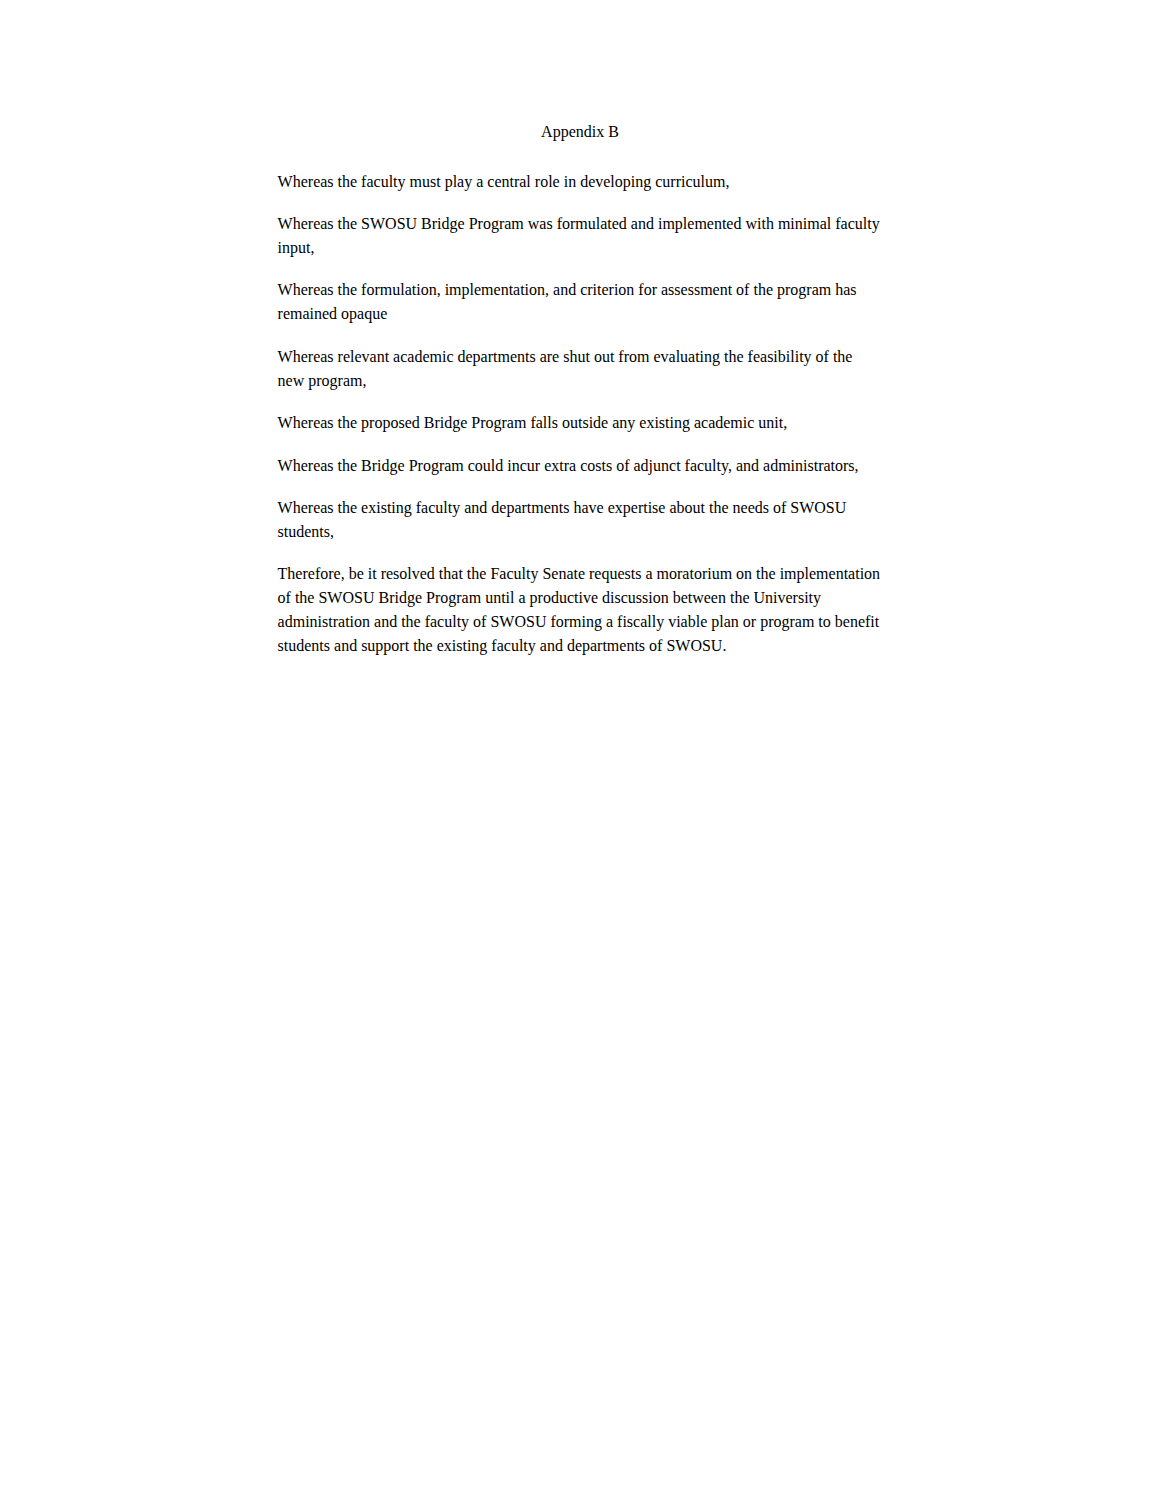Appendix B
Whereas the faculty must play a central role in developing curriculum,
Whereas the SWOSU Bridge Program was formulated and implemented with minimal faculty input,
Whereas the formulation, implementation, and criterion for assessment of the program has remained opaque
Whereas relevant academic departments are shut out from evaluating the feasibility of the new program,
Whereas the proposed Bridge Program falls outside any existing academic unit,
Whereas the Bridge Program could incur extra costs of adjunct faculty, and administrators,
Whereas the existing faculty and departments have expertise about the needs of SWOSU students,
Therefore, be it resolved that the Faculty Senate requests a moratorium on the implementation of the SWOSU Bridge Program until a productive discussion between the University administration and the faculty of SWOSU forming a fiscally viable plan or program to benefit students and support the existing faculty and departments of SWOSU.